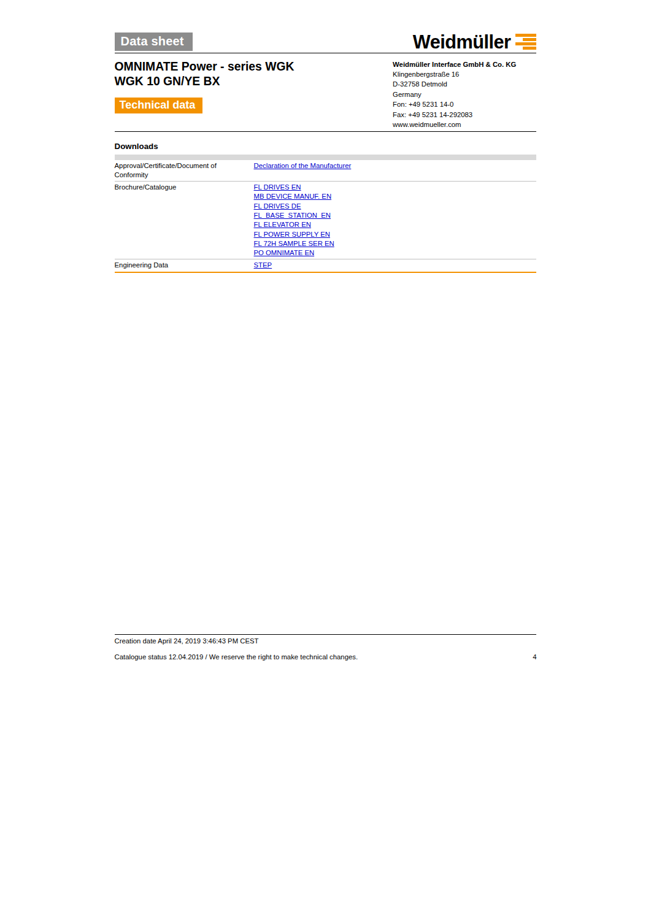Data sheet
Weidmüller
OMNIMATE Power - series WGK
WGK 10 GN/YE BX
Technical data
Weidmüller Interface GmbH & Co. KG
Klingenbergstraße 16
D-32758 Detmold
Germany
Fon: +49 5231 14-0
Fax: +49 5231 14-292083
www.weidmueller.com
Downloads
| Approval/Certificate/Document of Conformity | Declaration of the Manufacturer |
| Brochure/Catalogue | FL DRIVES EN MB DEVICE MANUF. EN FL DRIVES DE FL_BASE_STATION_EN FL ELEVATOR EN FL POWER SUPPLY EN FL 72H SAMPLE SER EN PO OMNIMATE EN |
| Engineering Data | STEP |
Creation date April 24, 2019 3:46:43 PM CEST
Catalogue status 12.04.2019 / We reserve the right to make technical changes.
4